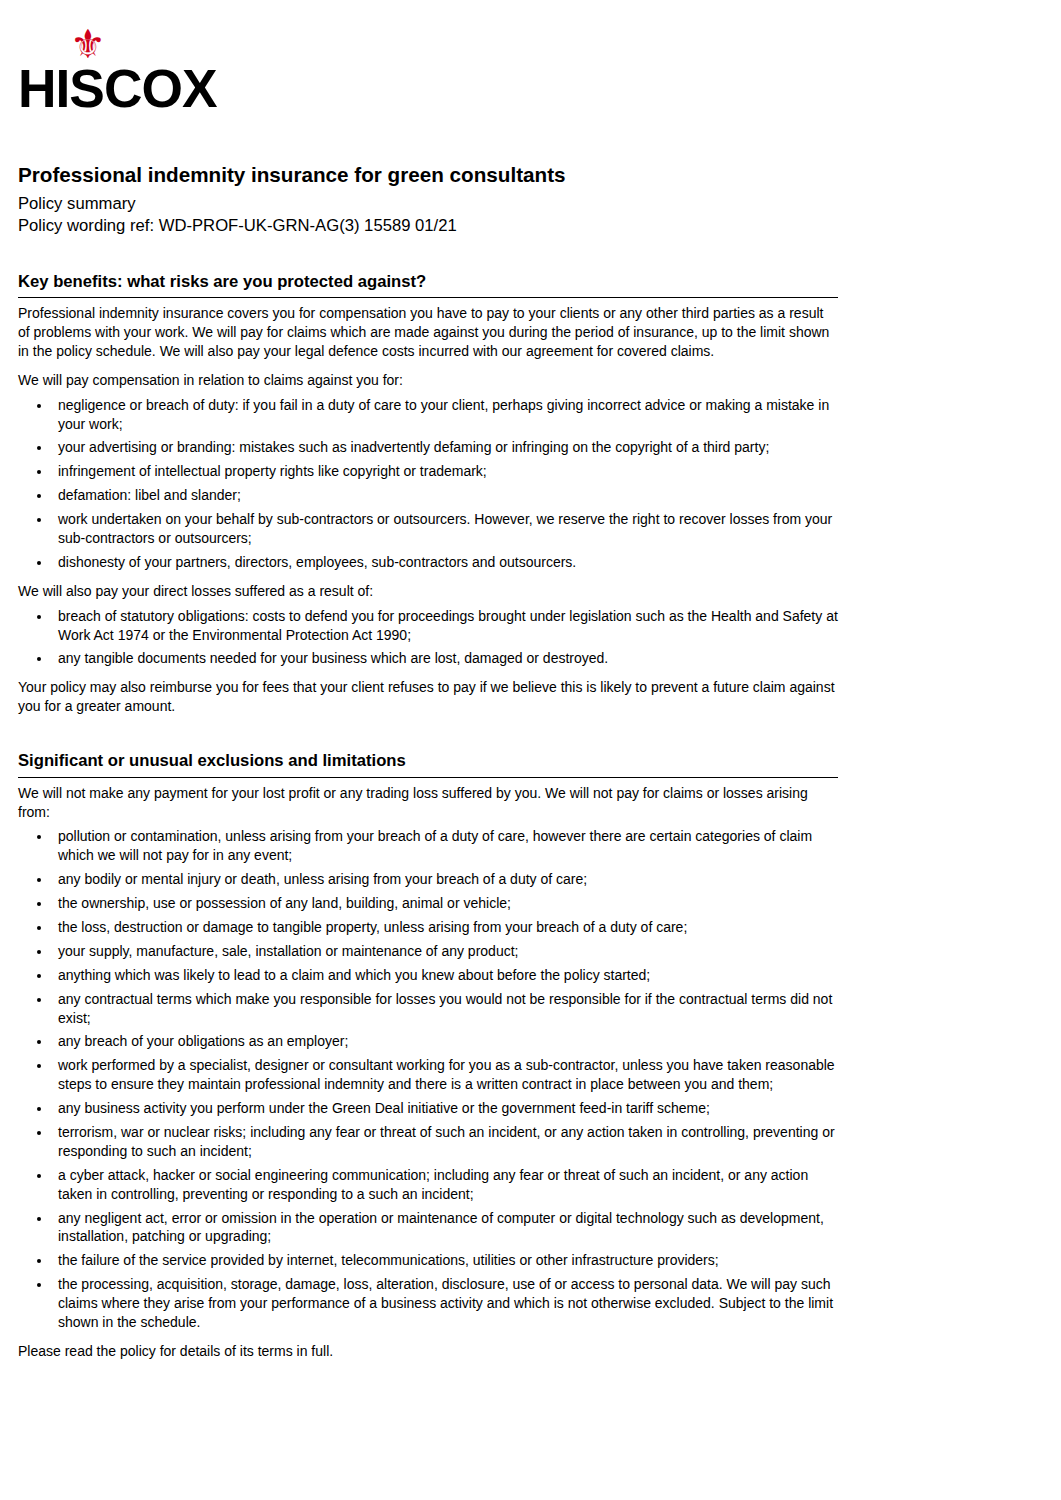⚜
HISCOX
Professional indemnity insurance for green consultants
Policy summary
Policy wording ref: WD-PROF-UK-GRN-AG(3) 15589 01/21
Key benefits: what risks are you protected against?
Professional indemnity insurance covers you for compensation you have to pay to your clients or any other third parties as a result of problems with your work. We will pay for claims which are made against you during the period of insurance, up to the limit shown in the policy schedule. We will also pay your legal defence costs incurred with our agreement for covered claims.
We will pay compensation in relation to claims against you for:
negligence or breach of duty: if you fail in a duty of care to your client, perhaps giving incorrect advice or making a mistake in your work;
your advertising or branding: mistakes such as inadvertently defaming or infringing on the copyright of a third party;
infringement of intellectual property rights like copyright or trademark;
defamation: libel and slander;
work undertaken on your behalf by sub-contractors or outsourcers. However, we reserve the right to recover losses from your sub-contractors or outsourcers;
dishonesty of your partners, directors, employees, sub-contractors and outsourcers.
We will also pay your direct losses suffered as a result of:
breach of statutory obligations: costs to defend you for proceedings brought under legislation such as the Health and Safety at Work Act 1974 or the Environmental Protection Act 1990;
any tangible documents needed for your business which are lost, damaged or destroyed.
Your policy may also reimburse you for fees that your client refuses to pay if we believe this is likely to prevent a future claim against you for a greater amount.
Significant or unusual exclusions and limitations
We will not make any payment for your lost profit or any trading loss suffered by you. We will not pay for claims or losses arising from:
pollution or contamination, unless arising from your breach of a duty of care, however there are certain categories of claim which we will not pay for in any event;
any bodily or mental injury or death, unless arising from your breach of a duty of care;
the ownership, use or possession of any land, building, animal or vehicle;
the loss, destruction or damage to tangible property, unless arising from your breach of a duty of care;
your supply, manufacture, sale, installation or maintenance of any product;
anything which was likely to lead to a claim and which you knew about before the policy started;
any contractual terms which make you responsible for losses you would not be responsible for if the contractual terms did not exist;
any breach of your obligations as an employer;
work performed by a specialist, designer or consultant working for you as a sub-contractor, unless you have taken reasonable steps to ensure they maintain professional indemnity and there is a written contract in place between you and them;
any business activity you perform under the Green Deal initiative or the government feed-in tariff scheme;
terrorism, war or nuclear risks; including any fear or threat of such an incident, or any action taken in controlling, preventing or responding to such an incident;
a cyber attack, hacker or social engineering communication; including any fear or threat of such an incident, or any action taken in controlling, preventing or responding to a such an incident;
any negligent act, error or omission in the operation or maintenance of computer or digital technology such as development, installation, patching or upgrading;
the failure of the service provided by internet, telecommunications, utilities or other infrastructure providers;
the processing, acquisition, storage, damage, loss, alteration, disclosure, use of or access to personal data. We will pay such claims where they arise from your performance of a business activity and which is not otherwise excluded. Subject to the limit shown in the schedule.
Please read the policy for details of its terms in full.